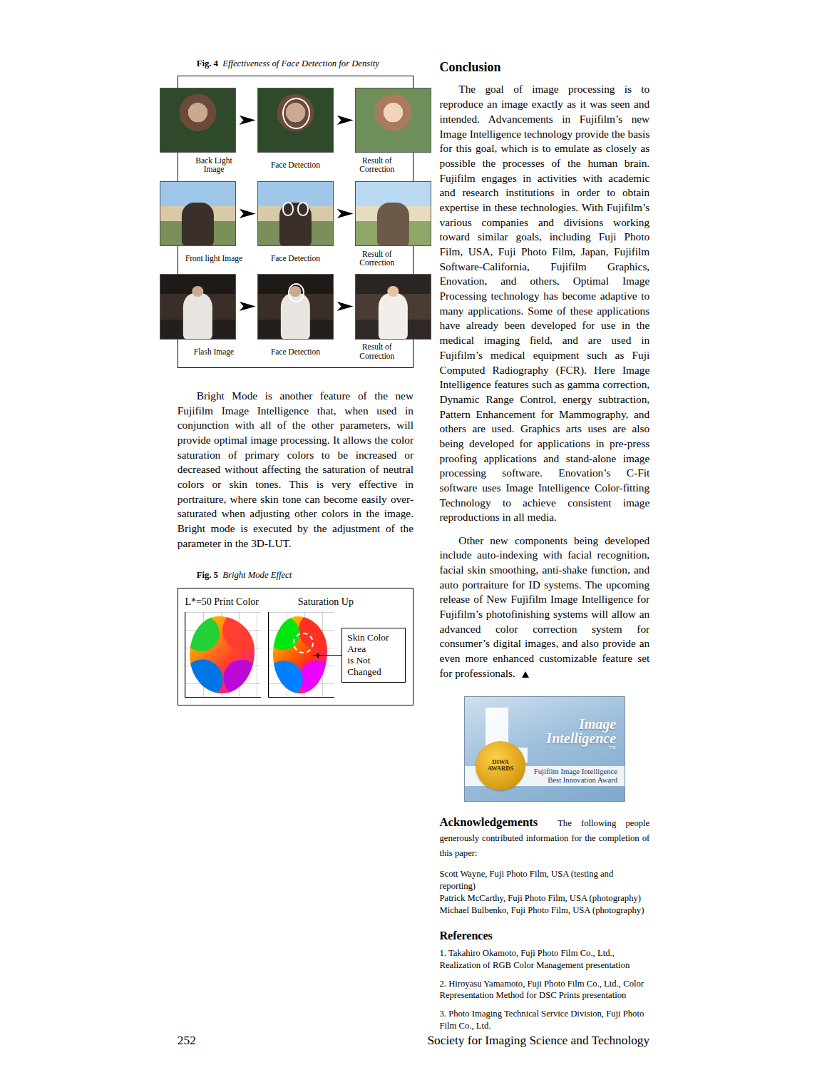Fig. 4 Effectiveness of Face Detection for Density
➤
➤
Back Light Image
Face Detection
Result of Correction
➤
➤
Front light Image
Face Detection
Result of Correction
➤
➤
Flash Image
Face Detection
Result of Correction
Bright Mode is another feature of the new Fujifilm Image Intelligence that, when used in conjunction with all of the other parameters, will provide optimal image processing. It allows the color saturation of primary colors to be increased or decreased without affecting the saturation of neutral colors or skin tones. This is very effective in portraiture, where skin tone can become easily over-saturated when adjusting other colors in the image. Bright mode is executed by the adjustment of the parameter in the 3D-LUT.
Fig. 5 Bright Mode Effect
L*=50 Print Color
Saturation Up
Skin Color Area
is Not Changed
Conclusion
The goal of image processing is to reproduce an image exactly as it was seen and intended. Advancements in Fujifilm’s new Image Intelligence technology provide the basis for this goal, which is to emulate as closely as possible the processes of the human brain. Fujifilm engages in activities with academic and research institutions in order to obtain expertise in these technologies. With Fujifilm’s various companies and divisions working toward similar goals, including Fuji Photo Film, USA, Fuji Photo Film, Japan, Fujifilm Software-California, Fujifilm Graphics, Enovation, and others, Optimal Image Processing technology has become adaptive to many applications. Some of these applications have already been developed for use in the medical imaging field, and are used in Fujifilm’s medical equipment such as Fuji Computed Radiography (FCR). Here Image Intelligence features such as gamma correction, Dynamic Range Control, energy subtraction, Pattern Enhancement for Mammography, and others are used. Graphics arts uses are also being developed for applications in pre-press proofing applications and stand-alone image processing software. Enovation’s C-Fit software uses Image Intelligence Color-fitting Technology to achieve consistent image reproductions in all media.
Other new components being developed include auto-indexing with facial recognition, facial skin smoothing, anti-shake function, and auto portraiture for ID systems. The upcoming release of New Fujifilm Image Intelligence for Fujifilm’s photofinishing systems will allow an advanced color correction system for consumer’s digital images, and also provide an even more enhanced customizable feature set for professionals.
Image
Intelligence™
Fujifilm Image Intelligence
Best Innovation Award
DIWA
AWARDS
Acknowledgements The following people generously contributed information for the completion of this paper:
Scott Wayne, Fuji Photo Film, USA (testing and reporting)
Patrick McCarthy, Fuji Photo Film, USA (photography)
Michael Bulbenko, Fuji Photo Film, USA (photography)
References
1. Takahiro Okamoto, Fuji Photo Film Co., Ltd., Realization of RGB Color Management presentation
2. Hiroyasu Yamamoto, Fuji Photo Film Co., Ltd., Color Representation Method for DSC Prints presentation
3. Photo Imaging Technical Service Division, Fuji Photo Film Co., Ltd.
252
Society for Imaging Science and Technology